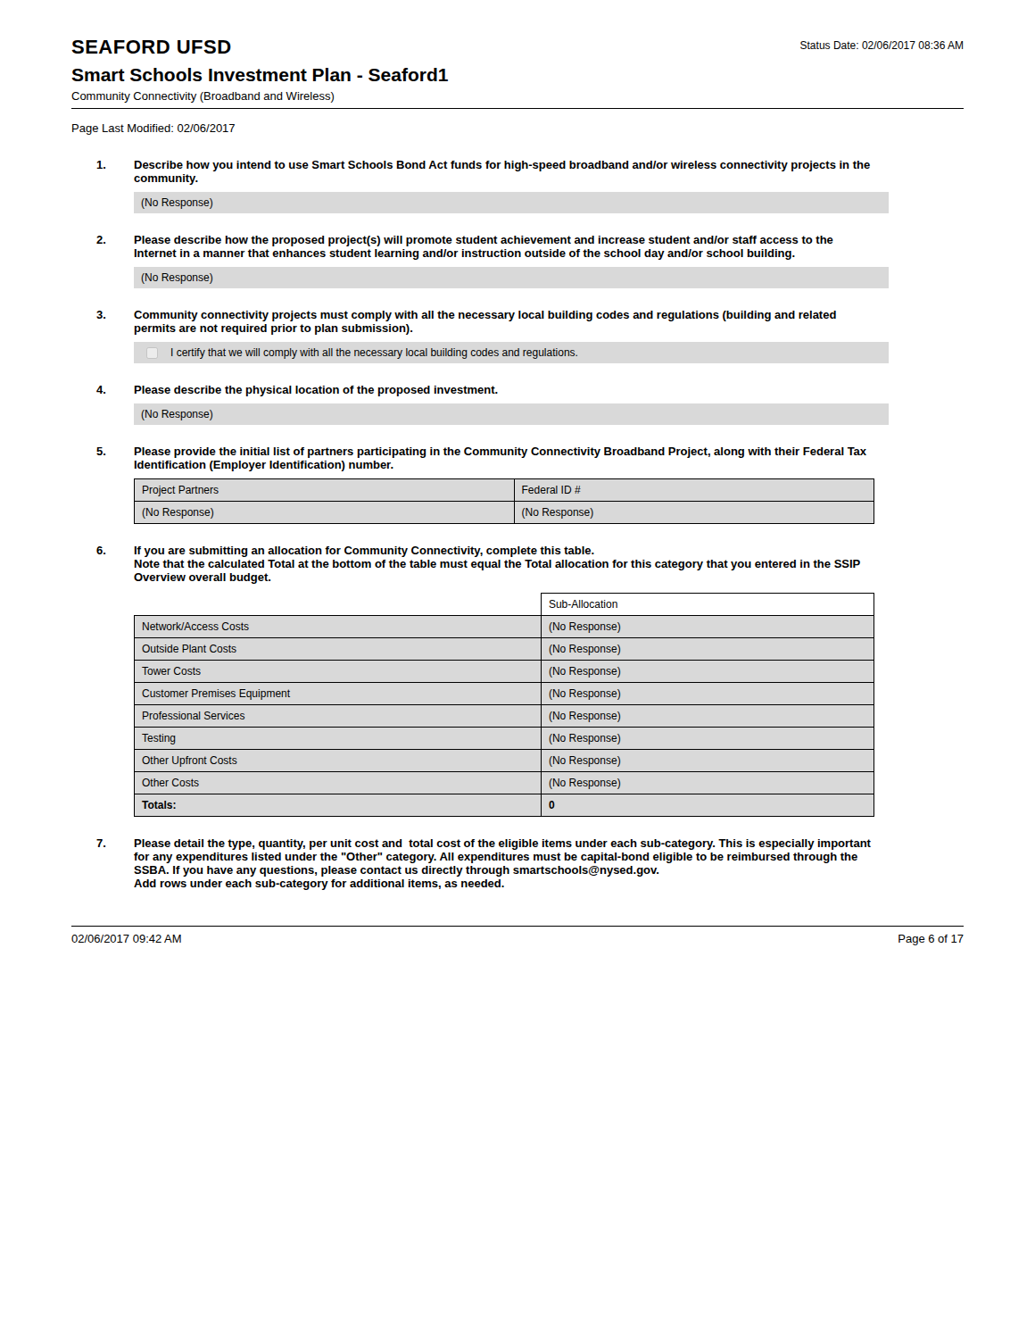SEAFORD UFSD
Status Date: 02/06/2017 08:36 AM
Smart Schools Investment Plan - Seaford1
Community Connectivity (Broadband and Wireless)
Page Last Modified: 02/06/2017
Describe how you intend to use Smart Schools Bond Act funds for high-speed broadband and/or wireless connectivity projects in the community.
(No Response)
Please describe how the proposed project(s) will promote student achievement and increase student and/or staff access to the Internet in a manner that enhances student learning and/or instruction outside of the school day and/or school building.
(No Response)
Community connectivity projects must comply with all the necessary local building codes and regulations (building and related permits are not required prior to plan submission).
I certify that we will comply with all the necessary local building codes and regulations.
Please describe the physical location of the proposed investment.
(No Response)
Please provide the initial list of partners participating in the Community Connectivity Broadband Project, along with their Federal Tax Identification (Employer Identification) number.
| Project Partners | Federal ID # |
| --- | --- |
| (No Response) | (No Response) |
If you are submitting an allocation for Community Connectivity, complete this table.
Note that the calculated Total at the bottom of the table must equal the Total allocation for this category that you entered in the SSIP Overview overall budget.
| | Sub-Allocation |
| --- | --- |
| Network/Access Costs | (No Response) |
| Outside Plant Costs | (No Response) |
| Tower Costs | (No Response) |
| Customer Premises Equipment | (No Response) |
| Professional Services | (No Response) |
| Testing | (No Response) |
| Other Upfront Costs | (No Response) |
| Other Costs | (No Response) |
| Totals: | 0 |
Please detail the type, quantity, per unit cost and total cost of the eligible items under each sub-category. This is especially important for any expenditures listed under the "Other" category. All expenditures must be capital-bond eligible to be reimbursed through the SSBA. If you have any questions, please contact us directly through smartschools@nysed.gov.
Add rows under each sub-category for additional items, as needed.
02/06/2017 09:42 AM
Page 6 of 17